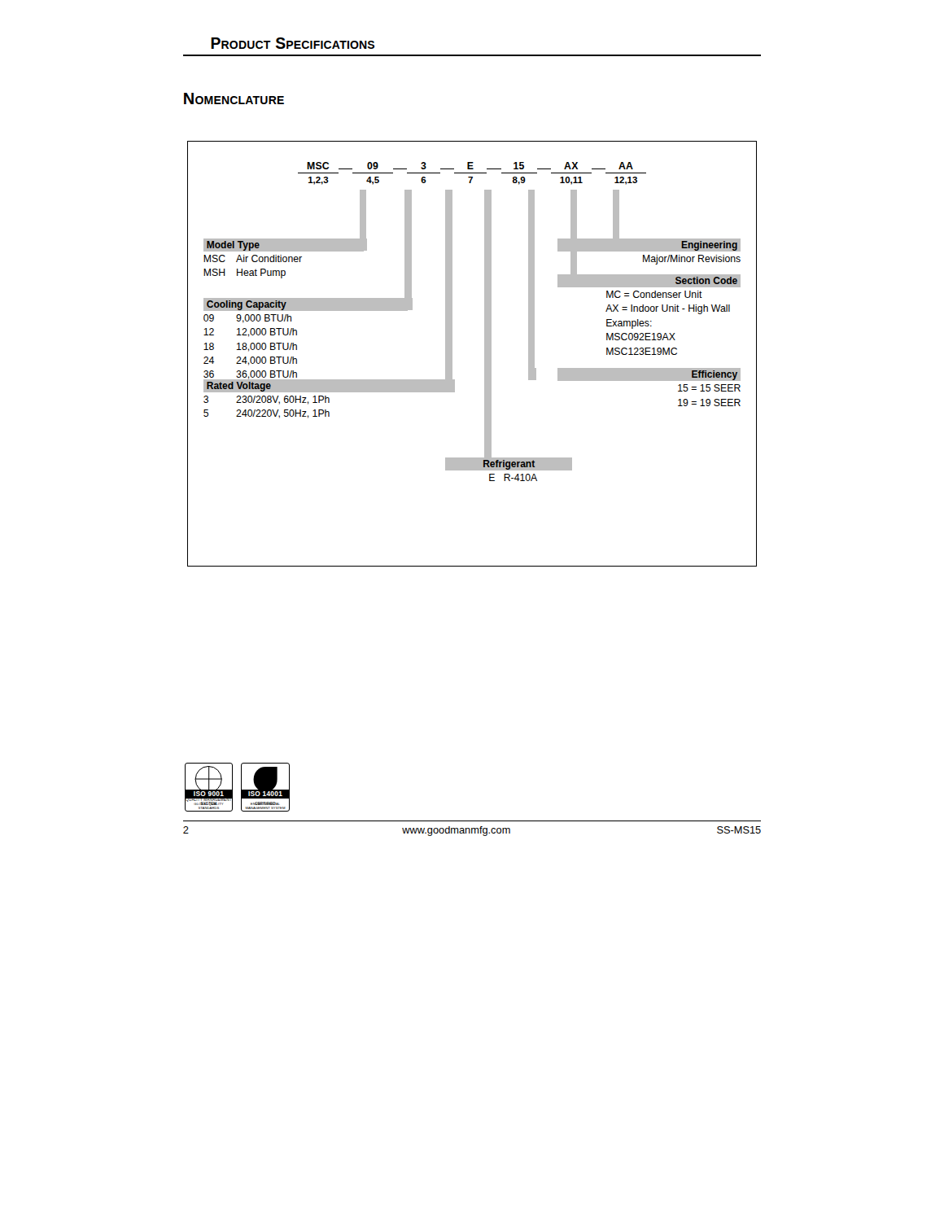Product Specifications
Nomenclature
MSC 09 3 E 15 AX AA
1,2,3 4,5 6 7 8,9 10,11 12,13
Model Type
MSCAir Conditioner
MSHHeat Pump
Cooling Capacity
099,000 BTU/h
1212,000 BTU/h
1818,000 BTU/h
2424,000 BTU/h
3636,000 BTU/h
Rated Voltage
3230/208V, 60Hz, 1Ph
5240/220V, 50Hz, 1Ph
Refrigerant
ER-410A
Engineering
Major/Minor Revisions
Section Code
MC = Condenser Unit
AX = Indoor Unit - High Wall
Examples:
MSC092E19AX
MSC123E19MC
Efficiency
15 = 15 SEER
19 = 19 SEER
ISO 9001
QUALITY MANAGEMENT SYSTEM
GLOBAL QUALITY STANDARDS
ISO 14001
CERTIFIED
ENVIRONMENTAL MANAGEMENT SYSTEM
2
www.goodmanmfg.com
SS-MS15